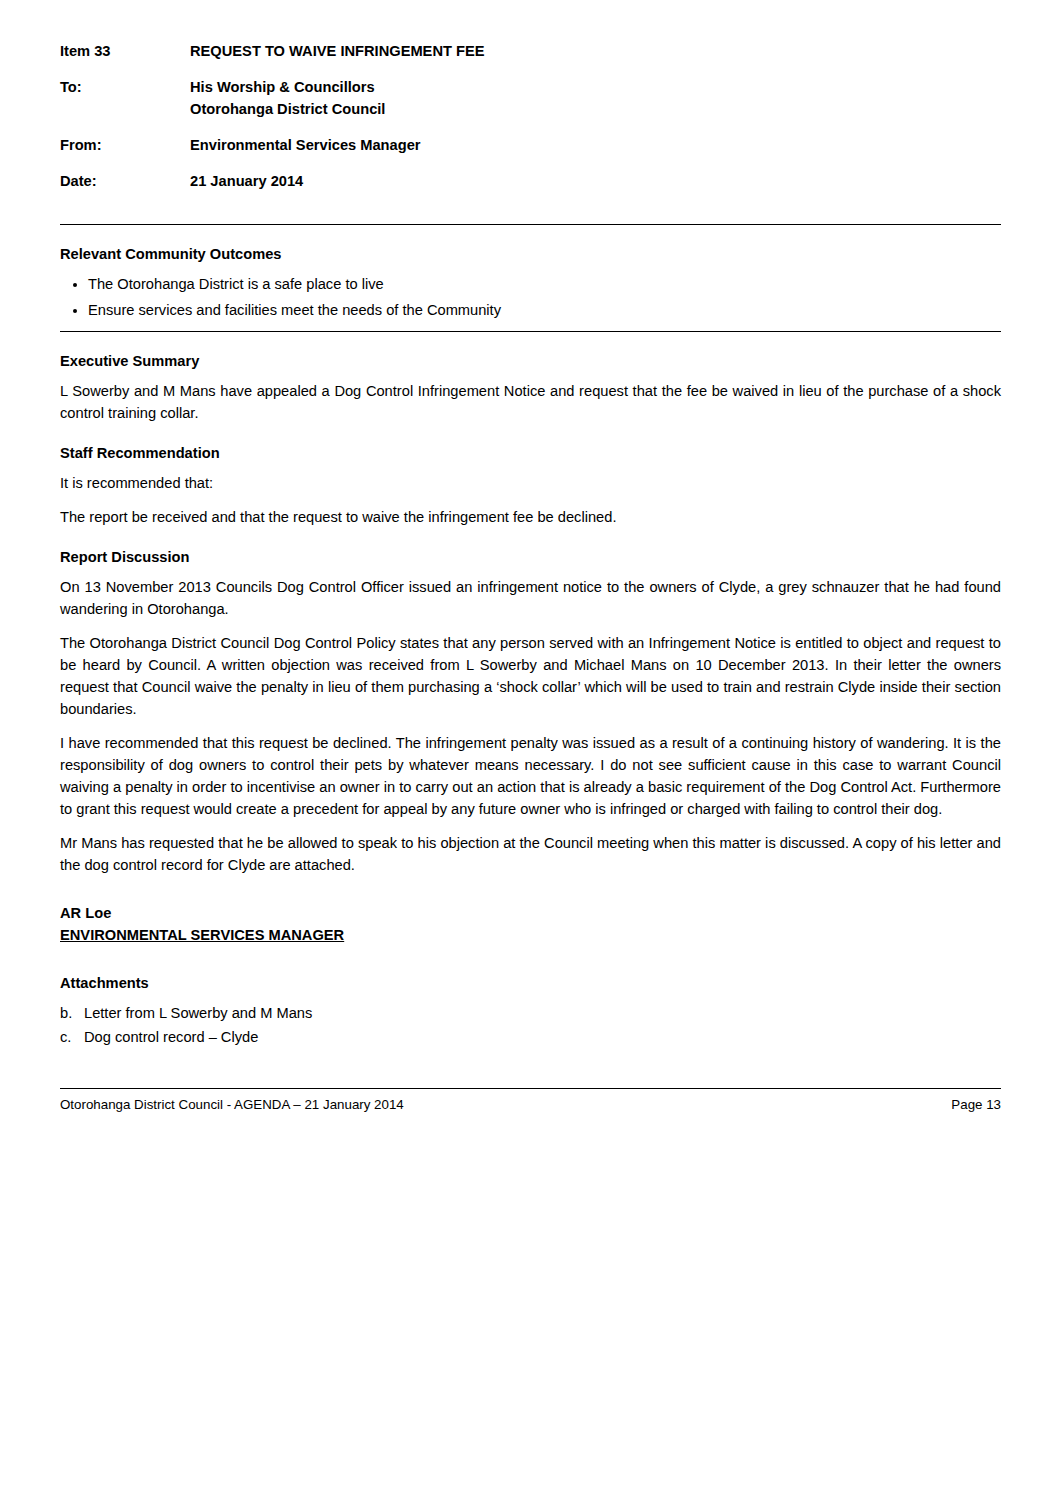| Item 33 | REQUEST TO WAIVE INFRINGEMENT FEE |
| To: | His Worship & Councillors Otorohanga District Council |
| From: | Environmental Services Manager |
| Date: | 21 January 2014 |
Relevant Community Outcomes
The Otorohanga District is a safe place to live
Ensure services and facilities meet the needs of the Community
Executive Summary
L Sowerby and M Mans have appealed a Dog Control Infringement Notice and request that the fee be waived in lieu of the purchase of a shock control training collar.
Staff Recommendation
It is recommended that:
The report be received and that the request to waive the infringement fee be declined.
Report Discussion
On 13 November 2013 Councils Dog Control Officer issued an infringement notice to the owners of Clyde, a grey schnauzer that he had found wandering in Otorohanga.
The Otorohanga District Council Dog Control Policy states that any person served with an Infringement Notice is entitled to object and request to be heard by Council. A written objection was received from L Sowerby and Michael Mans on 10 December 2013. In their letter the owners request that Council waive the penalty in lieu of them purchasing a ‘shock collar’ which will be used to train and restrain Clyde inside their section boundaries.
I have recommended that this request be declined. The infringement penalty was issued as a result of a continuing history of wandering. It is the responsibility of dog owners to control their pets by whatever means necessary. I do not see sufficient cause in this case to warrant Council waiving a penalty in order to incentivise an owner in to carry out an action that is already a basic requirement of the Dog Control Act. Furthermore to grant this request would create a precedent for appeal by any future owner who is infringed or charged with failing to control their dog.
Mr Mans has requested that he be allowed to speak to his objection at the Council meeting when this matter is discussed. A copy of his letter and the dog control record for Clyde are attached.
AR Loe
ENVIRONMENTAL SERVICES MANAGER
Attachments
b. Letter from L Sowerby and M Mans
c. Dog control record – Clyde
Otorohanga District Council - AGENDA – 21 January 2014 Page 13